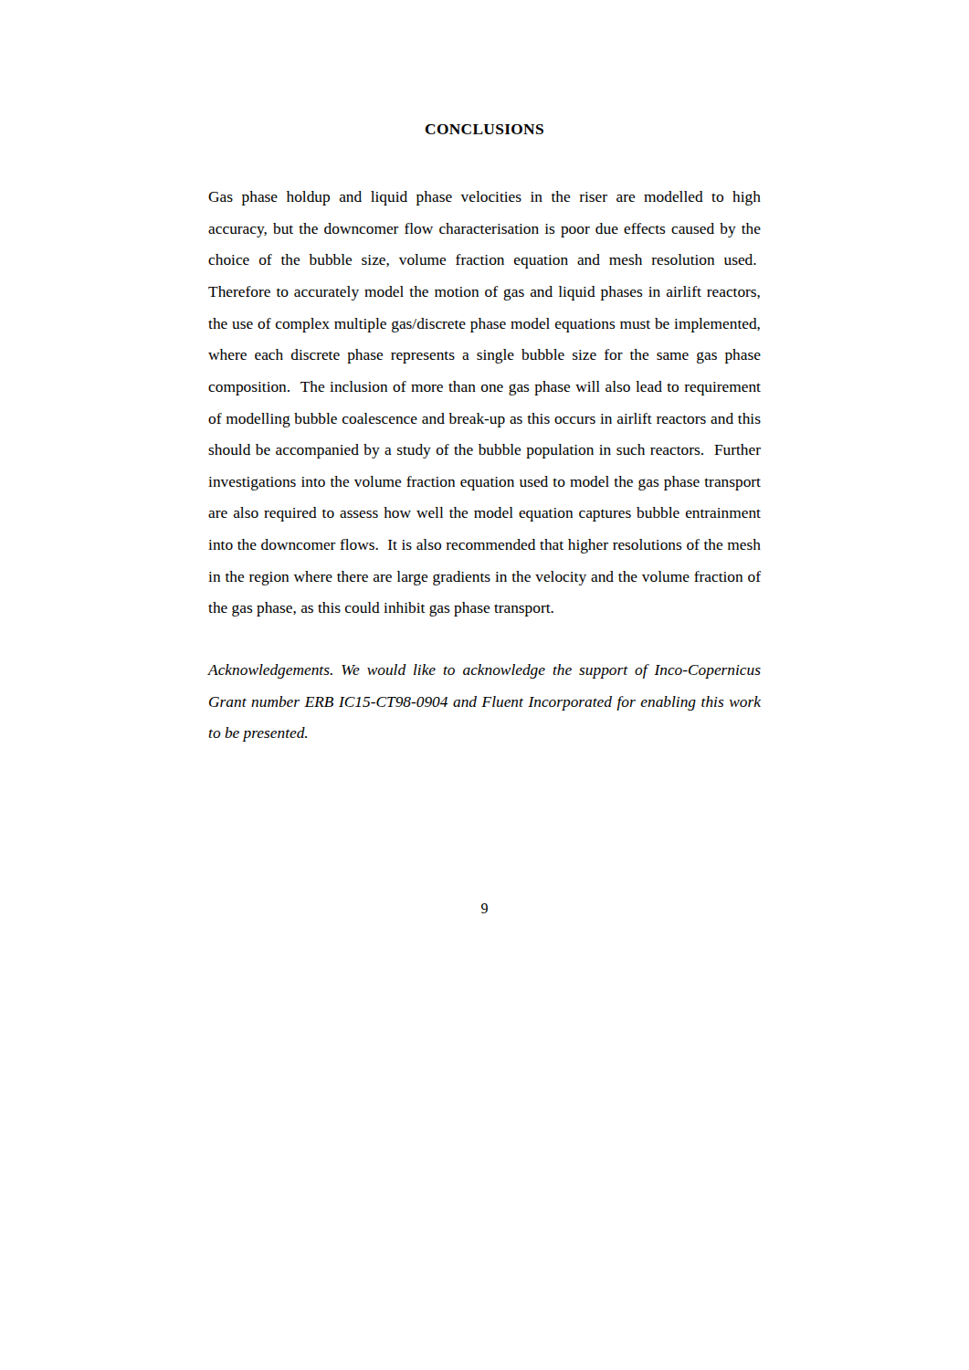CONCLUSIONS
Gas phase holdup and liquid phase velocities in the riser are modelled to high accuracy, but the downcomer flow characterisation is poor due effects caused by the choice of the bubble size, volume fraction equation and mesh resolution used. Therefore to accurately model the motion of gas and liquid phases in airlift reactors, the use of complex multiple gas/discrete phase model equations must be implemented, where each discrete phase represents a single bubble size for the same gas phase composition. The inclusion of more than one gas phase will also lead to requirement of modelling bubble coalescence and break-up as this occurs in airlift reactors and this should be accompanied by a study of the bubble population in such reactors. Further investigations into the volume fraction equation used to model the gas phase transport are also required to assess how well the model equation captures bubble entrainment into the downcomer flows. It is also recommended that higher resolutions of the mesh in the region where there are large gradients in the velocity and the volume fraction of the gas phase, as this could inhibit gas phase transport.
Acknowledgements. We would like to acknowledge the support of Inco-Copernicus Grant number ERB IC15-CT98-0904 and Fluent Incorporated for enabling this work to be presented.
9